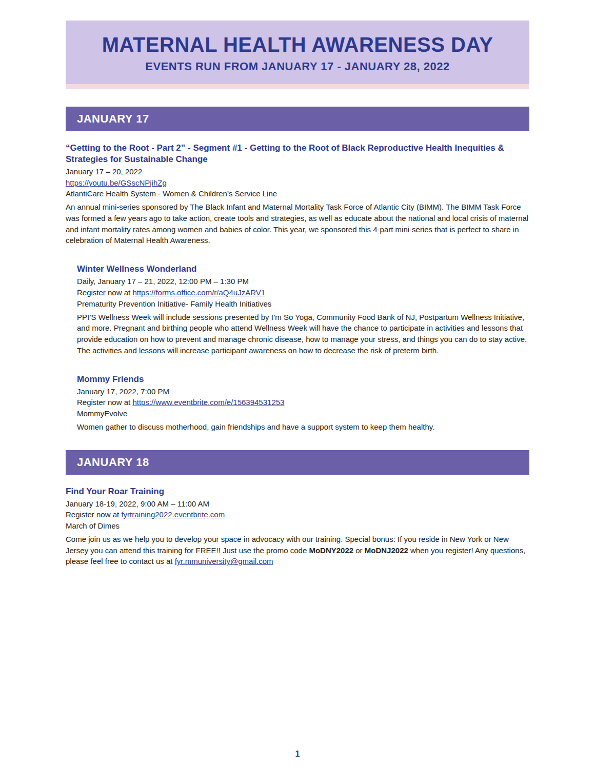MATERNAL HEALTH AWARENESS DAY
EVENTS RUN FROM JANUARY 17 - JANUARY 28, 2022
JANUARY 17
“Getting to the Root - Part 2” - Segment #1 - Getting to the Root of Black Reproductive Health Inequities & Strategies for Sustainable Change
January 17 – 20, 2022
https://youtu.be/GSscNPjihZg
AtlantiCare Health System - Women & Children’s Service Line
An annual mini-series sponsored by The Black Infant and Maternal Mortality Task Force of Atlantic City (BIMM). The BIMM Task Force was formed a few years ago to take action, create tools and strategies, as well as educate about the national and local crisis of maternal and infant mortality rates among women and babies of color. This year, we sponsored this 4-part mini-series that is perfect to share in celebration of Maternal Health Awareness.
Winter Wellness Wonderland
Daily, January 17 – 21, 2022, 12:00 PM – 1:30 PM
Register now at https://forms.office.com/r/aQ4uJzARV1
Prematurity Prevention Initiative- Family Health Initiatives
PPI’S Wellness Week will include sessions presented by I’m So Yoga, Community Food Bank of NJ, Postpartum Wellness Initiative, and more. Pregnant and birthing people who attend Wellness Week will have the chance to participate in activities and lessons that provide education on how to prevent and manage chronic disease, how to manage your stress, and things you can do to stay active. The activities and lessons will increase participant awareness on how to decrease the risk of preterm birth.
Mommy Friends
January 17, 2022, 7:00 PM
Register now at https://www.eventbrite.com/e/156394531253
MommyEvolve
Women gather to discuss motherhood, gain friendships and have a support system to keep them healthy.
JANUARY 18
Find Your Roar Training
January 18-19, 2022, 9:00 AM – 11:00 AM
Register now at fyrtraining2022.eventbrite.com
March of Dimes
Come join us as we help you to develop your space in advocacy with our training. Special bonus: If you reside in New York or New Jersey you can attend this training for FREE!! Just use the promo code MoDNY2022 or MoDNJ2022 when you register! Any questions, please feel free to contact us at fyr.mmuniversity@gmail.com
1